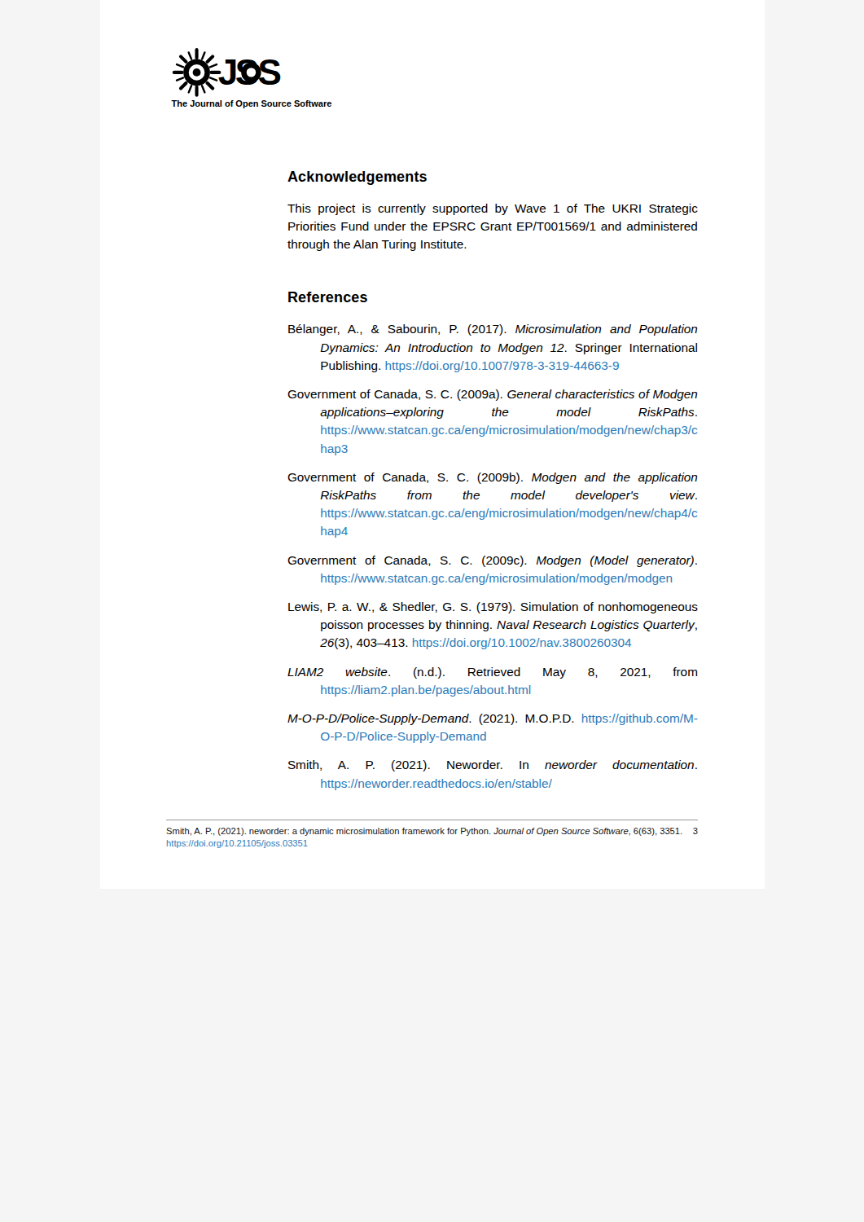J SS The Journal of Open Source Software
Acknowledgements
This project is currently supported by Wave 1 of The UKRI Strategic Priorities Fund under the EPSRC Grant EP/T001569/1 and administered through the Alan Turing Institute.
References
Bélanger, A., & Sabourin, P. (2017). Microsimulation and Population Dynamics: An Introduction to Modgen 12. Springer International Publishing. https://doi.org/10.1007/978-3-319-44663-9
Government of Canada, S. C. (2009a). General characteristics of Modgen applications–exploring the model RiskPaths. https://www.statcan.gc.ca/eng/microsimulation/modgen/new/chap3/chap3
Government of Canada, S. C. (2009b). Modgen and the application RiskPaths from the model developer's view. https://www.statcan.gc.ca/eng/microsimulation/modgen/new/chap4/chap4
Government of Canada, S. C. (2009c). Modgen (Model generator). https://www.statcan.gc.ca/eng/microsimulation/modgen/modgen
Lewis, P. a. W., & Shedler, G. S. (1979). Simulation of nonhomogeneous poisson processes by thinning. Naval Research Logistics Quarterly, 26(3), 403–413. https://doi.org/10.1002/nav.3800260304
LIAM2 website. (n.d.). Retrieved May 8, 2021, from https://liam2.plan.be/pages/about.html
M-O-P-D/Police-Supply-Demand. (2021). M.O.P.D. https://github.com/M-O-P-D/Police-Supply-Demand
Smith, A. P. (2021). Neworder. In neworder documentation. https://neworder.readthedocs.io/en/stable/
Smith, A. P., (2021). neworder: a dynamic microsimulation framework for Python. Journal of Open Source Software, 6(63), 3351. https://doi.org/10.21105/joss.03351
3